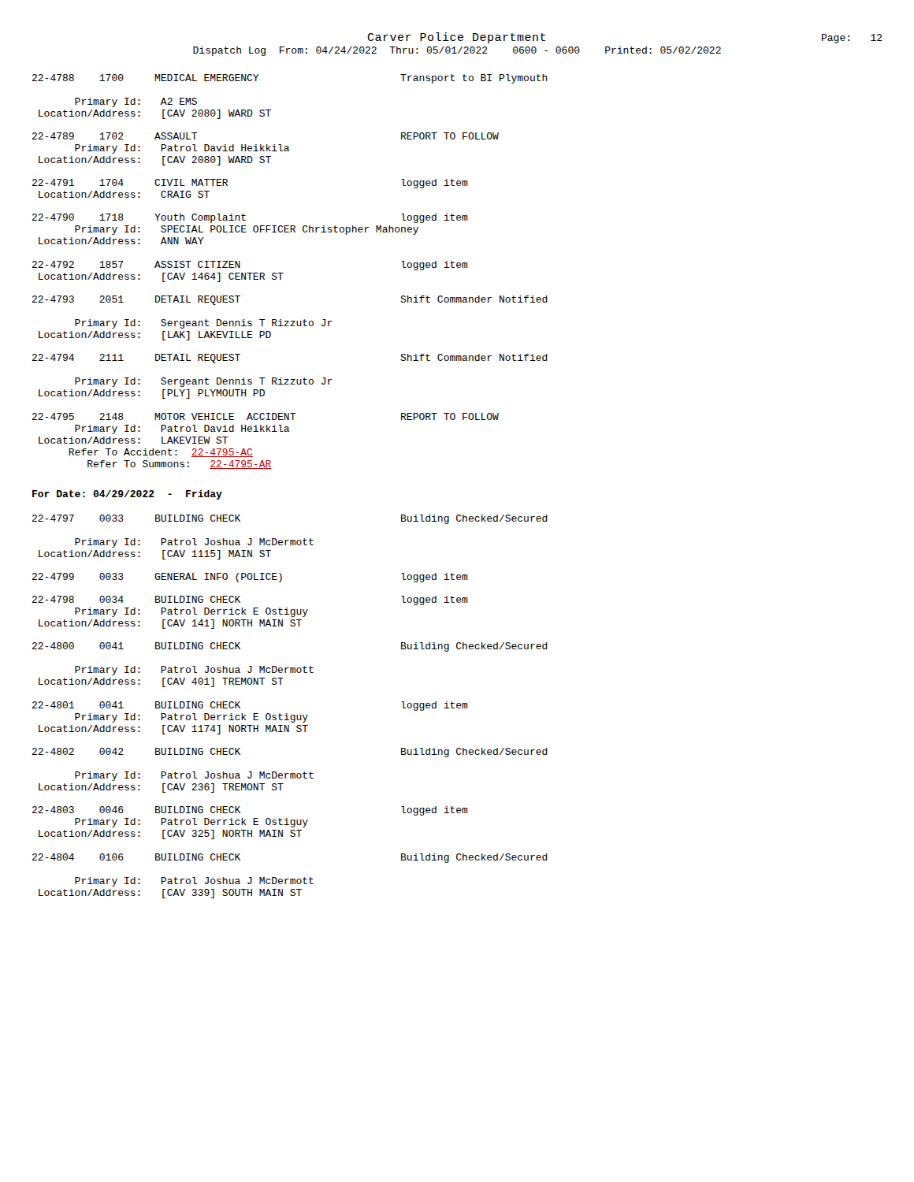Carver Police Department
Page: 12
Dispatch Log From: 04/24/2022 Thru: 05/01/2022 0600 - 0600 Printed: 05/02/2022
22-47881700 MEDICAL EMERGENCY Transport to BI Plymouth
Primary Id: A2 EMS Location/Address: [CAV 2080] WARD ST
22-47891702 ASSAULT REPORT TO FOLLOW
Primary Id: Patrol David Heikkila Location/Address: [CAV 2080] WARD ST
22-47911704 CIVIL MATTER logged item
Location/Address: CRAIG ST
22-47901718 Youth Complaint logged item
Primary Id: SPECIAL POLICE OFFICER Christopher Mahoney Location/Address: ANN WAY
22-47921857 ASSIST CITIZEN logged item
Location/Address: [CAV 1464] CENTER ST
22-47932051 DETAIL REQUEST Shift Commander Notified
Primary Id: Sergeant Dennis T Rizzuto Jr Location/Address: [LAK] LAKEVILLE PD
22-47942111 DETAIL REQUEST Shift Commander Notified
Primary Id: Sergeant Dennis T Rizzuto Jr Location/Address: [PLY] PLYMOUTH PD
22-47952148 MOTOR VEHICLE ACCIDENT REPORT TO FOLLOW
Primary Id: Patrol David Heikkila Location/Address: LAKEVIEW ST Refer To Accident: 22-4795-AC Refer To Summons: 22-4795-AR
For Date: 04/29/2022 - Friday
22-47970033 BUILDING CHECK Building Checked/Secured
Primary Id: Patrol Joshua J McDermott Location/Address: [CAV 1115] MAIN ST
22-47990033 GENERAL INFO (POLICE) logged item
22-47980034 BUILDING CHECK logged item
Primary Id: Patrol Derrick E Ostiguy Location/Address: [CAV 141] NORTH MAIN ST
22-48000041 BUILDING CHECK Building Checked/Secured
Primary Id: Patrol Joshua J McDermott Location/Address: [CAV 401] TREMONT ST
22-48010041 BUILDING CHECK logged item
Primary Id: Patrol Derrick E Ostiguy Location/Address: [CAV 1174] NORTH MAIN ST
22-48020042 BUILDING CHECK Building Checked/Secured
Primary Id: Patrol Joshua J McDermott Location/Address: [CAV 236] TREMONT ST
22-48030046 BUILDING CHECK logged item
Primary Id: Patrol Derrick E Ostiguy Location/Address: [CAV 325] NORTH MAIN ST
22-48040106 BUILDING CHECK Building Checked/Secured
Primary Id: Patrol Joshua J McDermott Location/Address: [CAV 339] SOUTH MAIN ST